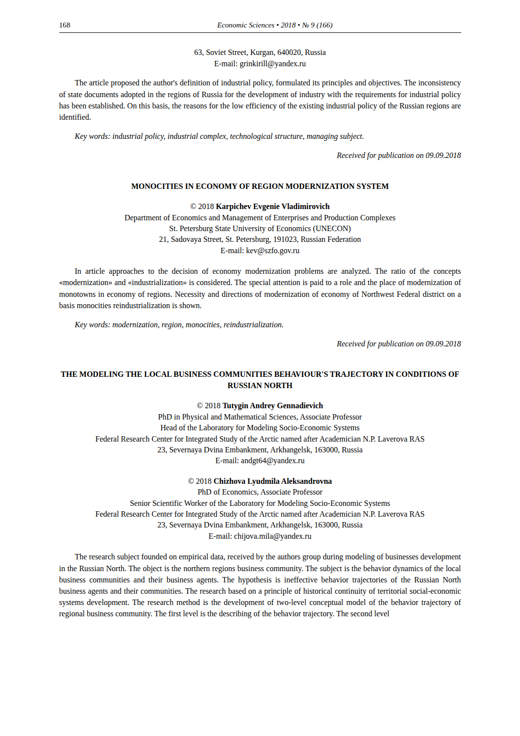168 Economic Sciences • 2018 • № 9 (166)
63, Soviet Street, Kurgan, 640020, Russia
E-mail: grinkirill@yandex.ru
The article proposed the author's definition of industrial policy, formulated its principles and objectives. The inconsistency of state documents adopted in the regions of Russia for the development of industry with the requirements for industrial policy has been established. On this basis, the reasons for the low efficiency of the existing industrial policy of the Russian regions are identified.
Key words: industrial policy, industrial complex, technological structure, managing subject.
Received for publication on 09.09.2018
Monocities in economy of region modernization system
© 2018 Karpichev Evgenie Vladimirovich Department of Economics and Management of Enterprises and Production Complexes St. Petersburg State University of Economics (UNECON) 21, Sadovaya Street, St. Petersburg, 191023, Russian Federation E-mail: kev@szfo.gov.ru
In article approaches to the decision of economy modernization problems are analyzed. The ratio of the concepts «modernization» and «industrialization» is considered. The special attention is paid to a role and the place of modernization of monotowns in economy of regions. Necessity and directions of modernization of economy of Northwest Federal district on a basis monocities reindustrialization is shown.
Key words: modernization, region, monocities, reindustrialization.
Received for publication on 09.09.2018
The modeling the local business communities behaviour's trajectory in conditions of Russian North
© 2018 Tutygin Andrey Gennadievich PhD in Physical and Mathematical Sciences, Associate Professor Head of the Laboratory for Modeling Socio-Economic Systems Federal Research Center for Integrated Study of the Arctic named after Academician N.P. Laverova RAS 23, Severnaya Dvina Embankment, Arkhangelsk, 163000, Russia E-mail: andgt64@yandex.ru
© 2018 Chizhova Lyudmila Aleksandrovna PhD of Economics, Associate Professor Senior Scientific Worker of the Laboratory for Modeling Socio-Economic Systems Federal Research Center for Integrated Study of the Arctic named after Academician N.P. Laverova RAS 23, Severnaya Dvina Embankment, Arkhangelsk, 163000, Russia E-mail: chijova.mila@yandex.ru
The research subject founded on empirical data, received by the authors group during modeling of businesses development in the Russian North. The object is the northern regions business community. The subject is the behavior dynamics of the local business communities and their business agents. The hypothesis is ineffective behavior trajectories of the Russian North business agents and their communities. The research based on a principle of historical continuity of territorial social-economic systems development. The research method is the development of two-level conceptual model of the behavior trajectory of regional business community. The first level is the describing of the behavior trajectory. The second level